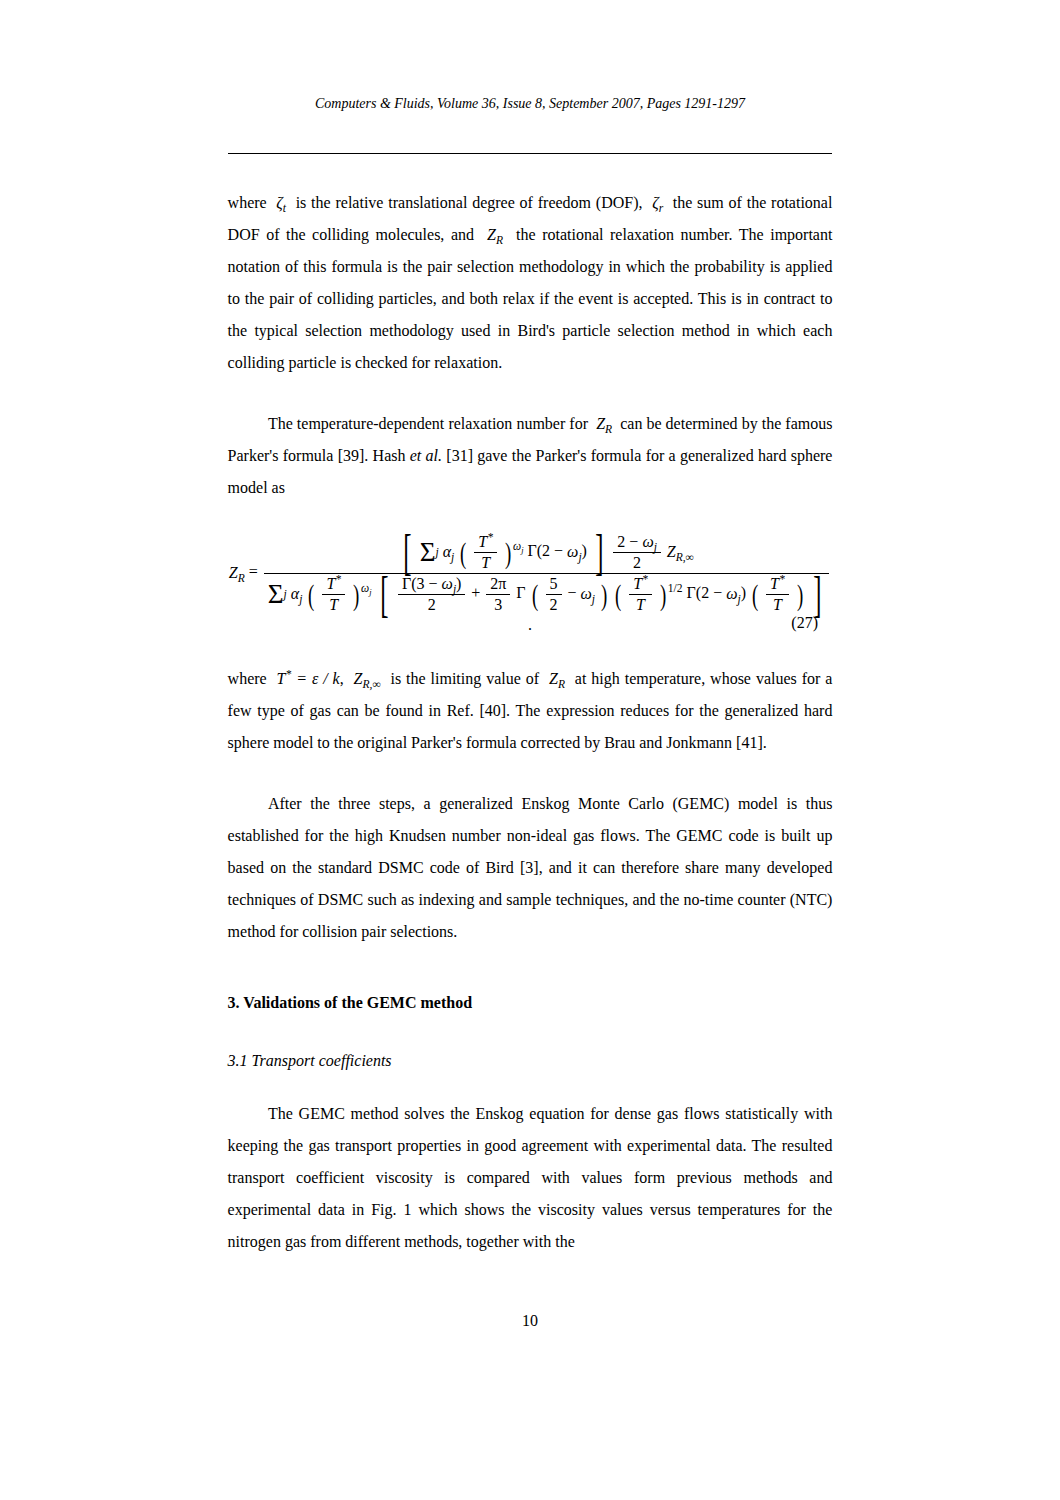Computers & Fluids, Volume 36, Issue 8, September 2007, Pages 1291-1297
where ζt is the relative translational degree of freedom (DOF), ζr the sum of the rotational DOF of the colliding molecules, and ZR the rotational relaxation number. The important notation of this formula is the pair selection methodology in which the probability is applied to the pair of colliding particles, and both relax if the event is accepted. This is in contract to the typical selection methodology used in Bird's particle selection method in which each colliding particle is checked for relaxation.
The temperature-dependent relaxation number for ZR can be determined by the famous Parker's formula [39]. Hash et al. [31] gave the Parker's formula for a generalized hard sphere model as
ZR = [ Σj αj ( T*T )ωj Γ(2 − ωj) ] 2 − ωj 2 ZR,∞ Σj αj ( T*T )ωj [ Γ(3 − ωj) 2 + 2π 3 Γ ( 52 − ωj ) ( T*T )1/2 Γ(2 − ωj) ( T*T ) ] . (27)
where T* = ε / k, ZR,∞ is the limiting value of ZR at high temperature, whose values for a few type of gas can be found in Ref. [40]. The expression reduces for the generalized hard sphere model to the original Parker's formula corrected by Brau and Jonkmann [41].
After the three steps, a generalized Enskog Monte Carlo (GEMC) model is thus established for the high Knudsen number non-ideal gas flows. The GEMC code is built up based on the standard DSMC code of Bird [3], and it can therefore share many developed techniques of DSMC such as indexing and sample techniques, and the no-time counter (NTC) method for collision pair selections.
3. Validations of the GEMC method
3.1 Transport coefficients
The GEMC method solves the Enskog equation for dense gas flows statistically with keeping the gas transport properties in good agreement with experimental data. The resulted transport coefficient viscosity is compared with values form previous methods and experimental data in Fig. 1 which shows the viscosity values versus temperatures for the nitrogen gas from different methods, together with the
10